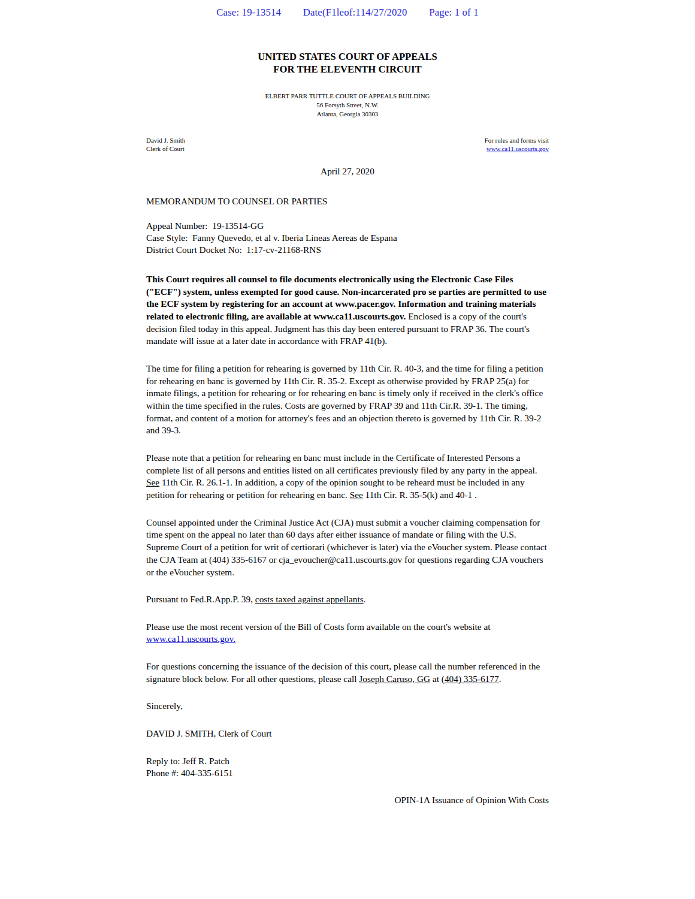Case: 19-13514 Date(F 1 leof: 114/27/2020 Page: 1 of 1
UNITED STATES COURT OF APPEALS
FOR THE ELEVENTH CIRCUIT
ELBERT PARR TUTTLE COURT OF APPEALS BUILDING
56 Forsyth Street, N.W.
Atlanta, Georgia 30303
David J. Smith
Clerk of Court
For rules and forms visit
www.ca11.uscourts.gov
April 27, 2020
MEMORANDUM TO COUNSEL OR PARTIES
Appeal Number: 19-13514-GG
Case Style: Fanny Quevedo, et al v. Iberia Lineas Aereas de Espana
District Court Docket No: 1:17-cv-21168-RNS
This Court requires all counsel to file documents electronically using the Electronic Case Files ("ECF") system, unless exempted for good cause. Non-incarcerated pro se parties are permitted to use the ECF system by registering for an account at www.pacer.gov. Information and training materials related to electronic filing, are available at www.ca11.uscourts.gov. Enclosed is a copy of the court's decision filed today in this appeal. Judgment has this day been entered pursuant to FRAP 36. The court's mandate will issue at a later date in accordance with FRAP 41(b).
The time for filing a petition for rehearing is governed by 11th Cir. R. 40-3, and the time for filing a petition for rehearing en banc is governed by 11th Cir. R. 35-2. Except as otherwise provided by FRAP 25(a) for inmate filings, a petition for rehearing or for rehearing en banc is timely only if received in the clerk's office within the time specified in the rules. Costs are governed by FRAP 39 and 11th Cir.R. 39-1. The timing, format, and content of a motion for attorney's fees and an objection thereto is governed by 11th Cir. R. 39-2 and 39-3.
Please note that a petition for rehearing en banc must include in the Certificate of Interested Persons a complete list of all persons and entities listed on all certificates previously filed by any party in the appeal. See 11th Cir. R. 26.1-1. In addition, a copy of the opinion sought to be reheard must be included in any petition for rehearing or petition for rehearing en banc. See 11th Cir. R. 35-5(k) and 40-1 .
Counsel appointed under the Criminal Justice Act (CJA) must submit a voucher claiming compensation for time spent on the appeal no later than 60 days after either issuance of mandate or filing with the U.S. Supreme Court of a petition for writ of certiorari (whichever is later) via the eVoucher system. Please contact the CJA Team at (404) 335-6167 or cja_evoucher@ca11.uscourts.gov for questions regarding CJA vouchers or the eVoucher system.
Pursuant to Fed.R.App.P. 39, costs taxed against appellants.
Please use the most recent version of the Bill of Costs form available on the court's website at www.ca11.uscourts.gov.
For questions concerning the issuance of the decision of this court, please call the number referenced in the signature block below. For all other questions, please call Joseph Caruso, GG at (404) 335-6177.
Sincerely,
DAVID J. SMITH, Clerk of Court
Reply to: Jeff R. Patch
Phone #: 404-335-6151
OPIN-1A Issuance of Opinion With Costs